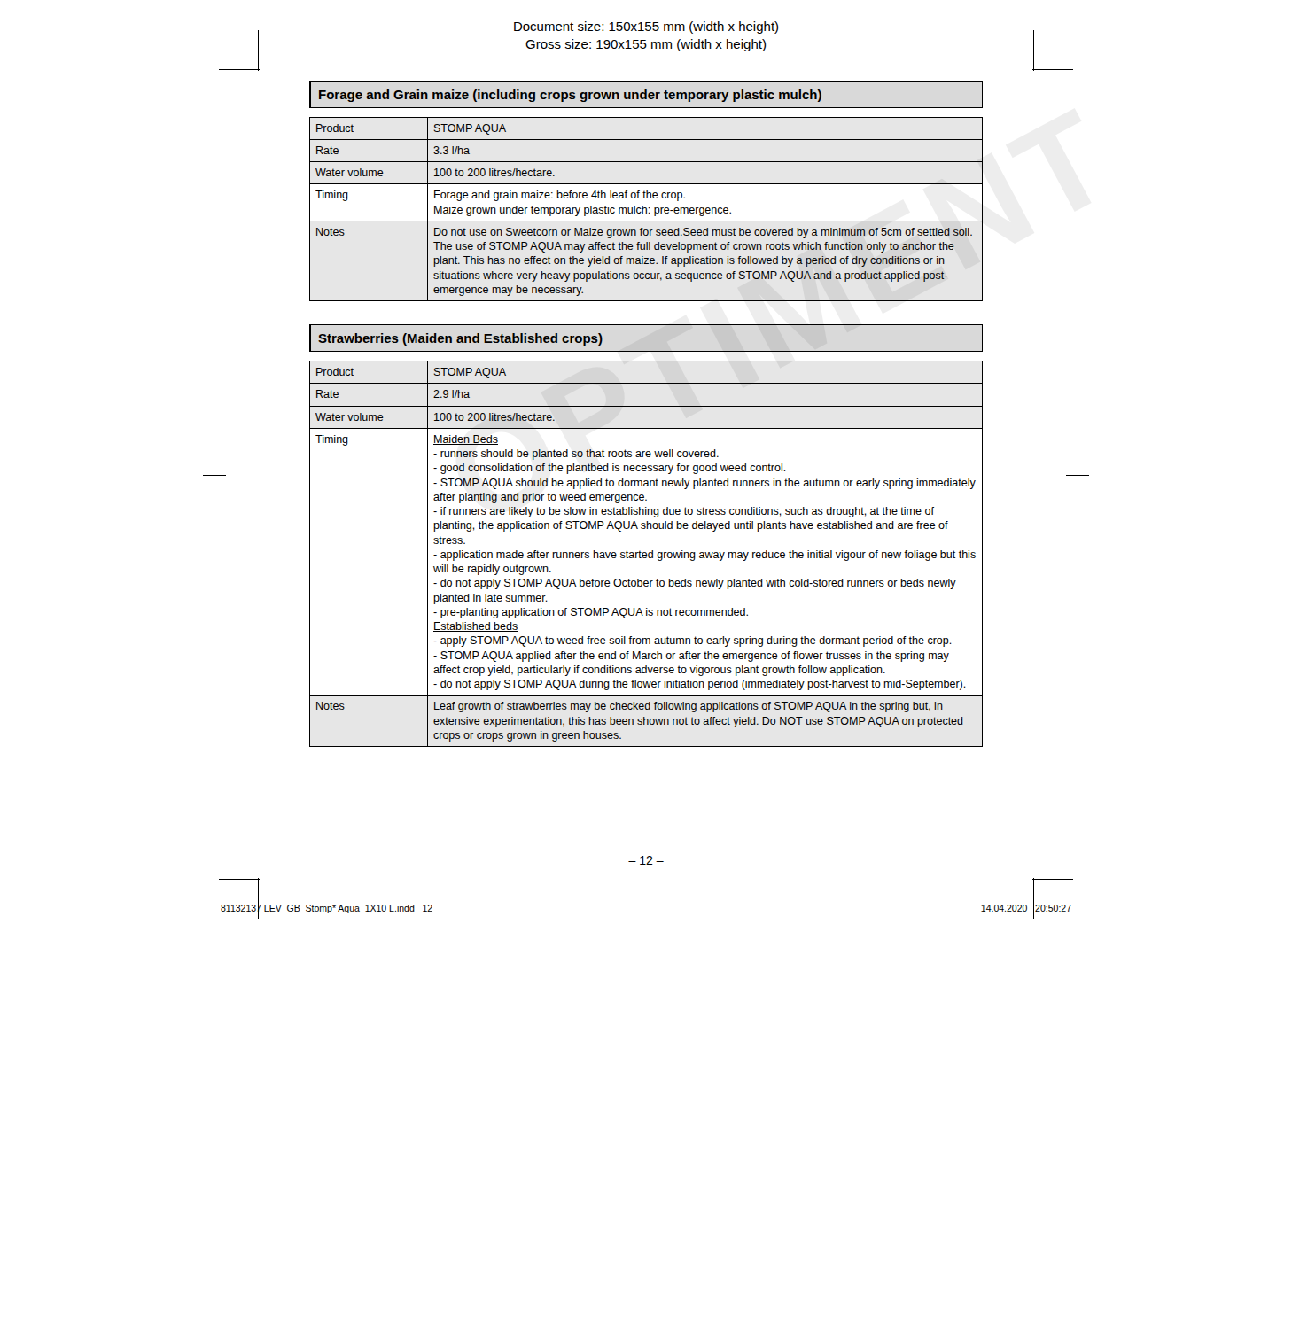Document size: 150x155 mm (width x height)
Gross size: 190x155 mm (width x height)
OPTIMENT
Forage and Grain maize (including crops grown under temporary plastic mulch)
| Product | STOMP AQUA |
| Rate | 3.3 l/ha |
| Water volume | 100 to 200 litres/hectare. |
| Timing | Forage and grain maize: before 4th leaf of the crop. Maize grown under temporary plastic mulch: pre-emergence. |
| Notes | Do not use on Sweetcorn or Maize grown for seed.Seed must be covered by a minimum of 5cm of settled soil. The use of STOMP AQUA may affect the full development of crown roots which function only to anchor the plant. This has no effect on the yield of maize. If application is followed by a period of dry conditions or in situations where very heavy populations occur, a sequence of STOMP AQUA and a product applied post-emergence may be necessary. |
Strawberries (Maiden and Established crops)
| Product | STOMP AQUA |
| Rate | 2.9 l/ha |
| Water volume | 100 to 200 litres/hectare. |
| Timing | Maiden Beds - runners should be planted so that roots are well covered. - good consolidation of the plantbed is necessary for good weed control. - STOMP AQUA should be applied to dormant newly planted runners in the autumn or early spring immediately after planting and prior to weed emergence. - if runners are likely to be slow in establishing due to stress conditions, such as drought, at the time of planting, the application of STOMP AQUA should be delayed until plants have established and are free of stress. - application made after runners have started growing away may reduce the initial vigour of new foliage but this will be rapidly outgrown. - do not apply STOMP AQUA before October to beds newly planted with cold-stored runners or beds newly planted in late summer. - pre-planting application of STOMP AQUA is not recommended. Established beds - apply STOMP AQUA to weed free soil from autumn to early spring during the dormant period of the crop. - STOMP AQUA applied after the end of March or after the emergence of flower trusses in the spring may affect crop yield, particularly if conditions adverse to vigorous plant growth follow application. - do not apply STOMP AQUA during the flower initiation period (immediately post-harvest to mid-September). |
| Notes | Leaf growth of strawberries may be checked following applications of STOMP AQUA in the spring but, in extensive experimentation, this has been shown not to affect yield. Do NOT use STOMP AQUA on protected crops or crops grown in green houses. |
– 12 –
81132137 LEV_GB_Stomp* Aqua_1X10 L.indd 12
14.04.2020 20:50:27